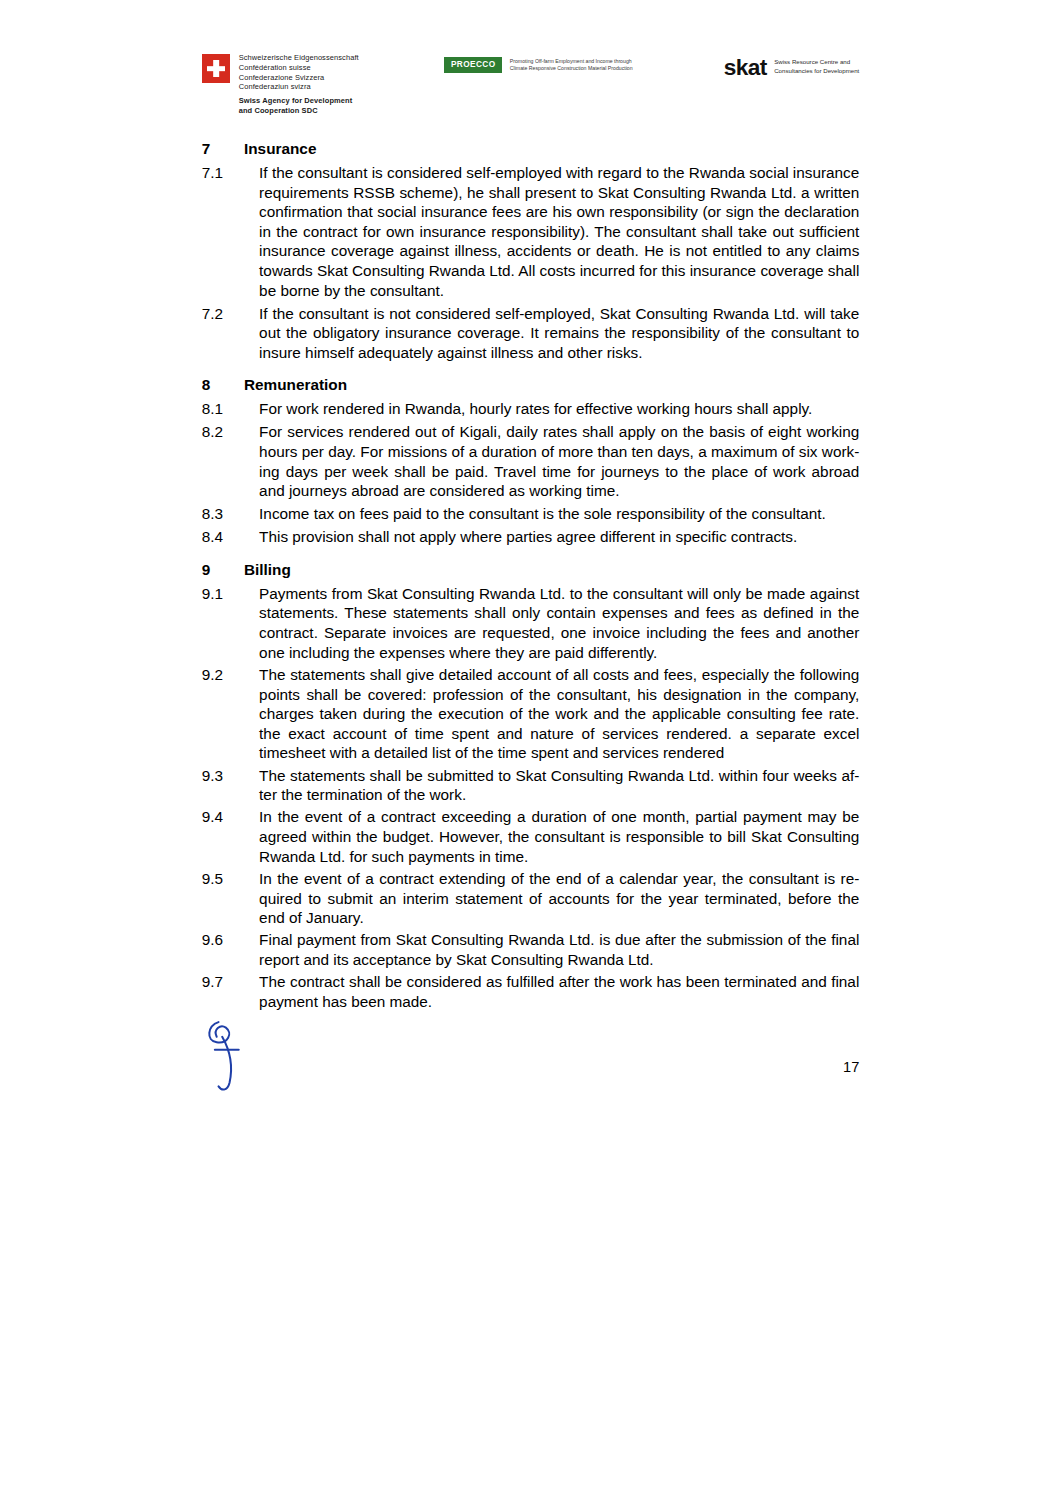Schweizerische Eidgenossenschaft Confédération suisse Confederazione Svizzera Confederaziun svizra Swiss Agency for Development and Cooperation SDC
PROECCO
Promoting Off-farm Employment and Income through Climate Responsive Construction Material Production
skat
Swiss Resource Centre and
Consultancies for Development
7 Insurance
7.1 If the consultant is considered self-employed with regard to the Rwanda social insurance requirements RSSB scheme), he shall present to Skat Consulting Rwanda Ltd. a written confirmation that social insurance fees are his own responsibility (or sign the declaration in the contract for own insurance responsibility). The consultant shall take out sufficient insurance coverage against illness, accidents or death. He is not entitled to any claims towards Skat Consulting Rwanda Ltd. All costs incurred for this insurance coverage shall be borne by the consultant.
7.2 If the consultant is not considered self-employed, Skat Consulting Rwanda Ltd. will take out the obligatory insurance coverage. It remains the responsibility of the consultant to insure himself adequately against illness and other risks.
8 Remuneration
8.1 For work rendered in Rwanda, hourly rates for effective working hours shall apply.
8.2 For services rendered out of Kigali, daily rates shall apply on the basis of eight working hours per day. For missions of a duration of more than ten days, a maximum of six working days per week shall be paid. Travel time for journeys to the place of work abroad and journeys abroad are considered as working time.
8.3 Income tax on fees paid to the consultant is the sole responsibility of the consultant.
8.4 This provision shall not apply where parties agree different in specific contracts.
9 Billing
9.1 Payments from Skat Consulting Rwanda Ltd. to the consultant will only be made against statements. These statements shall only contain expenses and fees as defined in the contract. Separate invoices are requested, one invoice including the fees and another one including the expenses where they are paid differently.
9.2 The statements shall give detailed account of all costs and fees, especially the following points shall be covered: profession of the consultant, his designation in the company, charges taken during the execution of the work and the applicable consulting fee rate. the exact account of time spent and nature of services rendered. a separate excel timesheet with a detailed list of the time spent and services rendered
9.3 The statements shall be submitted to Skat Consulting Rwanda Ltd. within four weeks after the termination of the work.
9.4 In the event of a contract exceeding a duration of one month, partial payment may be agreed within the budget. However, the consultant is responsible to bill Skat Consulting Rwanda Ltd. for such payments in time.
9.5 In the event of a contract extending of the end of a calendar year, the consultant is required to submit an interim statement of accounts for the year terminated, before the end of January.
9.6 Final payment from Skat Consulting Rwanda Ltd. is due after the submission of the final report and its acceptance by Skat Consulting Rwanda Ltd.
9.7 The contract shall be considered as fulfilled after the work has been terminated and final payment has been made.
17